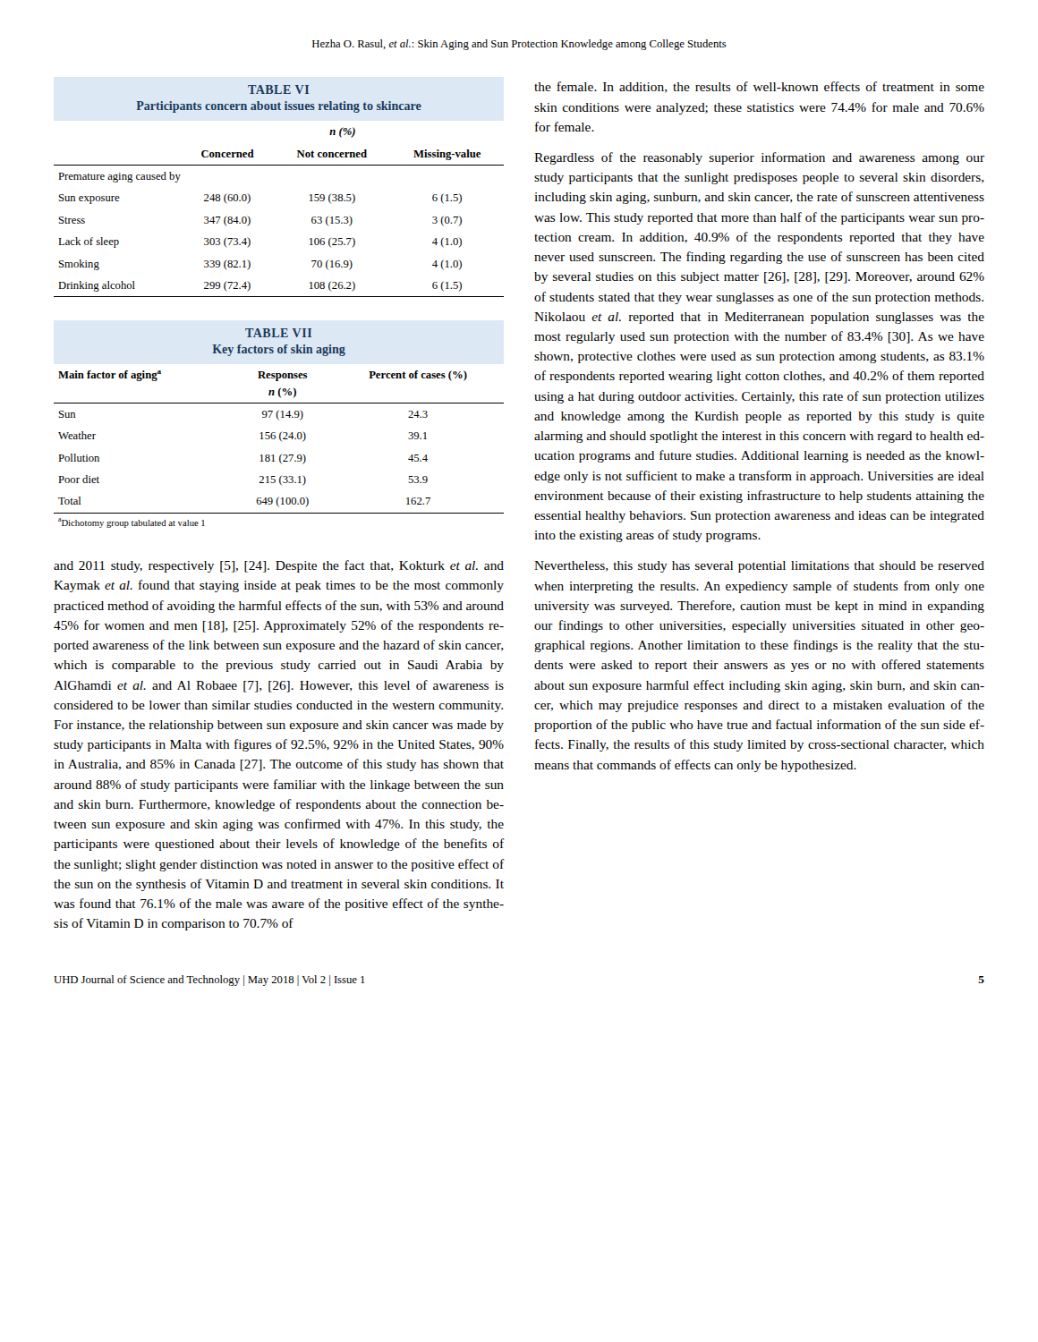Hezha O. Rasul, et al.: Skin Aging and Sun Protection Knowledge among College Students
TABLE VI Participants concern about issues relating to skincare
| | n (%) |
| --- | --- |
| | Concerned | Not concerned | Missing-value |
| Premature aging caused by |
| Sun exposure | 248 (60.0) | 159 (38.5) | 6 (1.5) |
| Stress | 347 (84.0) | 63 (15.3) | 3 (0.7) |
| Lack of sleep | 303 (73.4) | 106 (25.7) | 4 (1.0) |
| Smoking | 339 (82.1) | 70 (16.9) | 4 (1.0) |
| Drinking alcohol | 299 (72.4) | 108 (26.2) | 6 (1.5) |
TABLE VII Key factors of skin aging
| Main factor of aging a | Responses n (%) | Percent of cases (%) |
| --- | --- | --- |
| Sun | 97 (14.9) | 24.3 |
| Weather | 156 (24.0) | 39.1 |
| Pollution | 181 (27.9) | 45.4 |
| Poor diet | 215 (33.1) | 53.9 |
| Total | 649 (100.0) | 162.7 |
| a Dichotomy group tabulated at value 1 |
and 2011 study, respectively [5], [24]. Despite the fact that, Kokturk et al. and Kaymak et al. found that staying inside at peak times to be the most commonly practiced method of avoiding the harmful effects of the sun, with 53% and around 45% for women and men [18], [25]. Approximately 52% of the respondents reported awareness of the link between sun exposure and the hazard of skin cancer, which is comparable to the previous study carried out in Saudi Arabia by AlGhamdi et al. and Al Robaee [7], [26]. However, this level of awareness is considered to be lower than similar studies conducted in the western community. For instance, the relationship between sun exposure and skin cancer was made by study participants in Malta with figures of 92.5%, 92% in the United States, 90% in Australia, and 85% in Canada [27]. The outcome of this study has shown that around 88% of study participants were familiar with the linkage between the sun and skin burn. Furthermore, knowledge of respondents about the connection between sun exposure and skin aging was confirmed with 47%. In this study, the participants were questioned about their levels of knowledge of the benefits of the sunlight; slight gender distinction was noted in answer to the positive effect of the sun on the synthesis of Vitamin D and treatment in several skin conditions. It was found that 76.1% of the male was aware of the positive effect of the synthesis of Vitamin D in comparison to 70.7% of
the female. In addition, the results of well-known effects of treatment in some skin conditions were analyzed; these statistics were 74.4% for male and 70.6% for female.
Regardless of the reasonably superior information and awareness among our study participants that the sunlight predisposes people to several skin disorders, including skin aging, sunburn, and skin cancer, the rate of sunscreen attentiveness was low. This study reported that more than half of the participants wear sun protection cream. In addition, 40.9% of the respondents reported that they have never used sunscreen. The finding regarding the use of sunscreen has been cited by several studies on this subject matter [26], [28], [29]. Moreover, around 62% of students stated that they wear sunglasses as one of the sun protection methods. Nikolaou et al. reported that in Mediterranean population sunglasses was the most regularly used sun protection with the number of 83.4% [30]. As we have shown, protective clothes were used as sun protection among students, as 83.1% of respondents reported wearing light cotton clothes, and 40.2% of them reported using a hat during outdoor activities. Certainly, this rate of sun protection utilizes and knowledge among the Kurdish people as reported by this study is quite alarming and should spotlight the interest in this concern with regard to health education programs and future studies. Additional learning is needed as the knowledge only is not sufficient to make a transform in approach. Universities are ideal environment because of their existing infrastructure to help students attaining the essential healthy behaviors. Sun protection awareness and ideas can be integrated into the existing areas of study programs.
Nevertheless, this study has several potential limitations that should be reserved when interpreting the results. An expediency sample of students from only one university was surveyed. Therefore, caution must be kept in mind in expanding our findings to other universities, especially universities situated in other geographical regions. Another limitation to these findings is the reality that the students were asked to report their answers as yes or no with offered statements about sun exposure harmful effect including skin aging, skin burn, and skin cancer, which may prejudice responses and direct to a mistaken evaluation of the proportion of the public who have true and factual information of the sun side effects. Finally, the results of this study limited by cross-sectional character, which means that commands of effects can only be hypothesized.
UHD Journal of Science and Technology | May 2018 | Vol 2 | Issue 1 5